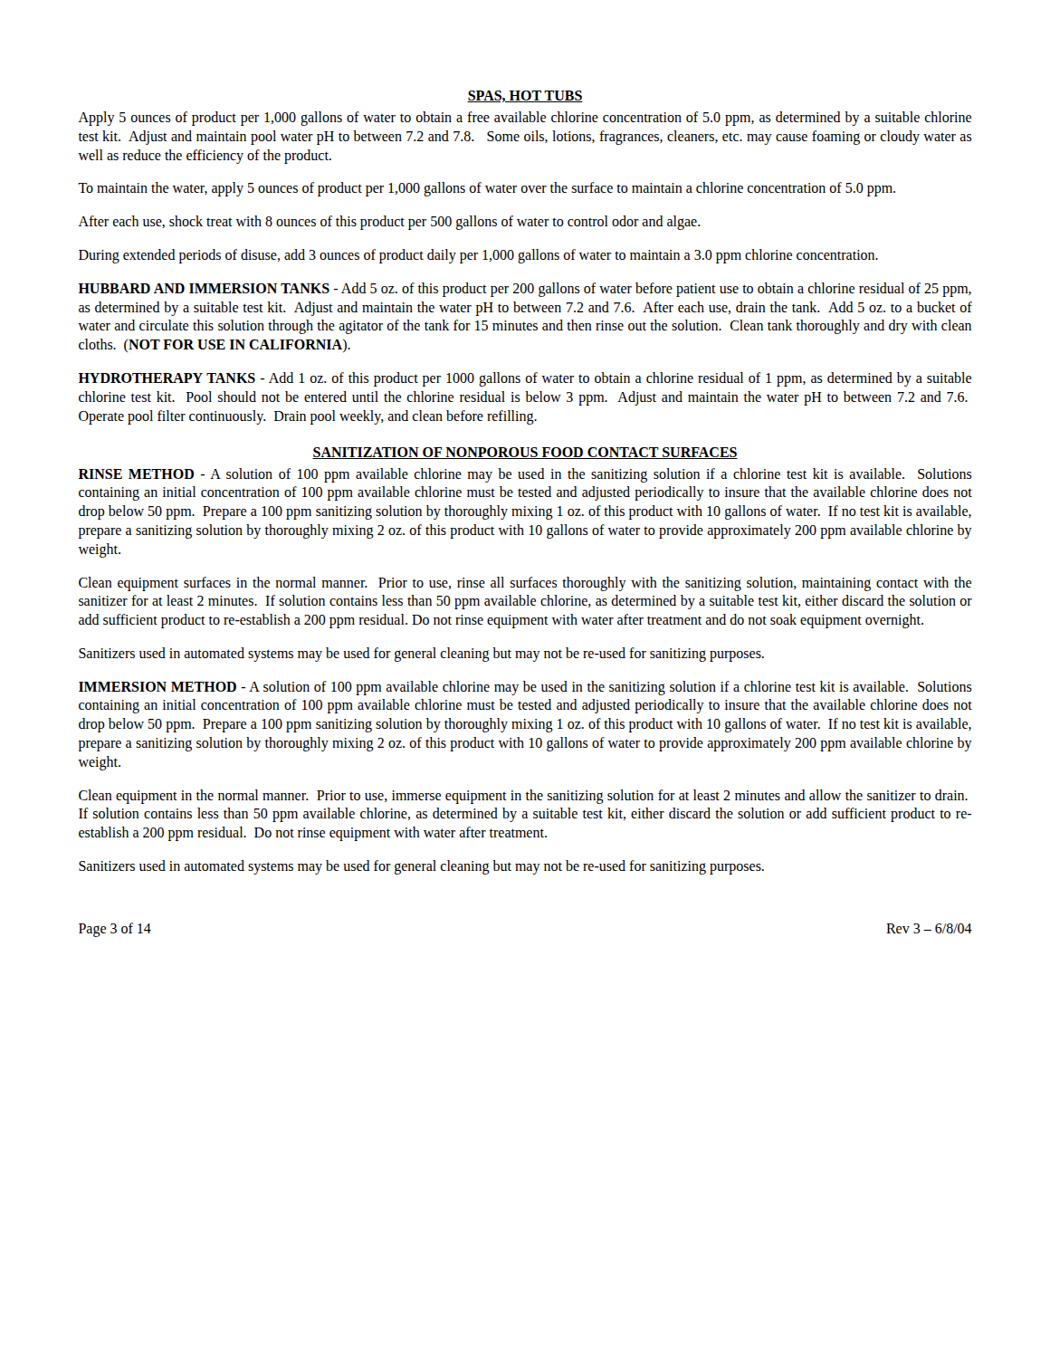SPAS, HOT TUBS
Apply 5 ounces of product per 1,000 gallons of water to obtain a free available chlorine concentration of 5.0 ppm, as determined by a suitable chlorine test kit. Adjust and maintain pool water pH to between 7.2 and 7.8. Some oils, lotions, fragrances, cleaners, etc. may cause foaming or cloudy water as well as reduce the efficiency of the product.
To maintain the water, apply 5 ounces of product per 1,000 gallons of water over the surface to maintain a chlorine concentration of 5.0 ppm.
After each use, shock treat with 8 ounces of this product per 500 gallons of water to control odor and algae.
During extended periods of disuse, add 3 ounces of product daily per 1,000 gallons of water to maintain a 3.0 ppm chlorine concentration.
HUBBARD AND IMMERSION TANKS - Add 5 oz. of this product per 200 gallons of water before patient use to obtain a chlorine residual of 25 ppm, as determined by a suitable test kit. Adjust and maintain the water pH to between 7.2 and 7.6. After each use, drain the tank. Add 5 oz. to a bucket of water and circulate this solution through the agitator of the tank for 15 minutes and then rinse out the solution. Clean tank thoroughly and dry with clean cloths. (NOT FOR USE IN CALIFORNIA).
HYDROTHERAPY TANKS - Add 1 oz. of this product per 1000 gallons of water to obtain a chlorine residual of 1 ppm, as determined by a suitable chlorine test kit. Pool should not be entered until the chlorine residual is below 3 ppm. Adjust and maintain the water pH to between 7.2 and 7.6. Operate pool filter continuously. Drain pool weekly, and clean before refilling.
SANITIZATION OF NONPOROUS FOOD CONTACT SURFACES
RINSE METHOD - A solution of 100 ppm available chlorine may be used in the sanitizing solution if a chlorine test kit is available. Solutions containing an initial concentration of 100 ppm available chlorine must be tested and adjusted periodically to insure that the available chlorine does not drop below 50 ppm. Prepare a 100 ppm sanitizing solution by thoroughly mixing 1 oz. of this product with 10 gallons of water. If no test kit is available, prepare a sanitizing solution by thoroughly mixing 2 oz. of this product with 10 gallons of water to provide approximately 200 ppm available chlorine by weight.
Clean equipment surfaces in the normal manner. Prior to use, rinse all surfaces thoroughly with the sanitizing solution, maintaining contact with the sanitizer for at least 2 minutes. If solution contains less than 50 ppm available chlorine, as determined by a suitable test kit, either discard the solution or add sufficient product to re-establish a 200 ppm residual. Do not rinse equipment with water after treatment and do not soak equipment overnight.
Sanitizers used in automated systems may be used for general cleaning but may not be re-used for sanitizing purposes.
IMMERSION METHOD - A solution of 100 ppm available chlorine may be used in the sanitizing solution if a chlorine test kit is available. Solutions containing an initial concentration of 100 ppm available chlorine must be tested and adjusted periodically to insure that the available chlorine does not drop below 50 ppm. Prepare a 100 ppm sanitizing solution by thoroughly mixing 1 oz. of this product with 10 gallons of water. If no test kit is available, prepare a sanitizing solution by thoroughly mixing 2 oz. of this product with 10 gallons of water to provide approximately 200 ppm available chlorine by weight.
Clean equipment in the normal manner. Prior to use, immerse equipment in the sanitizing solution for at least 2 minutes and allow the sanitizer to drain. If solution contains less than 50 ppm available chlorine, as determined by a suitable test kit, either discard the solution or add sufficient product to re-establish a 200 ppm residual. Do not rinse equipment with water after treatment.
Sanitizers used in automated systems may be used for general cleaning but may not be re-used for sanitizing purposes.
Page 3 of 14 Rev 3 – 6/8/04